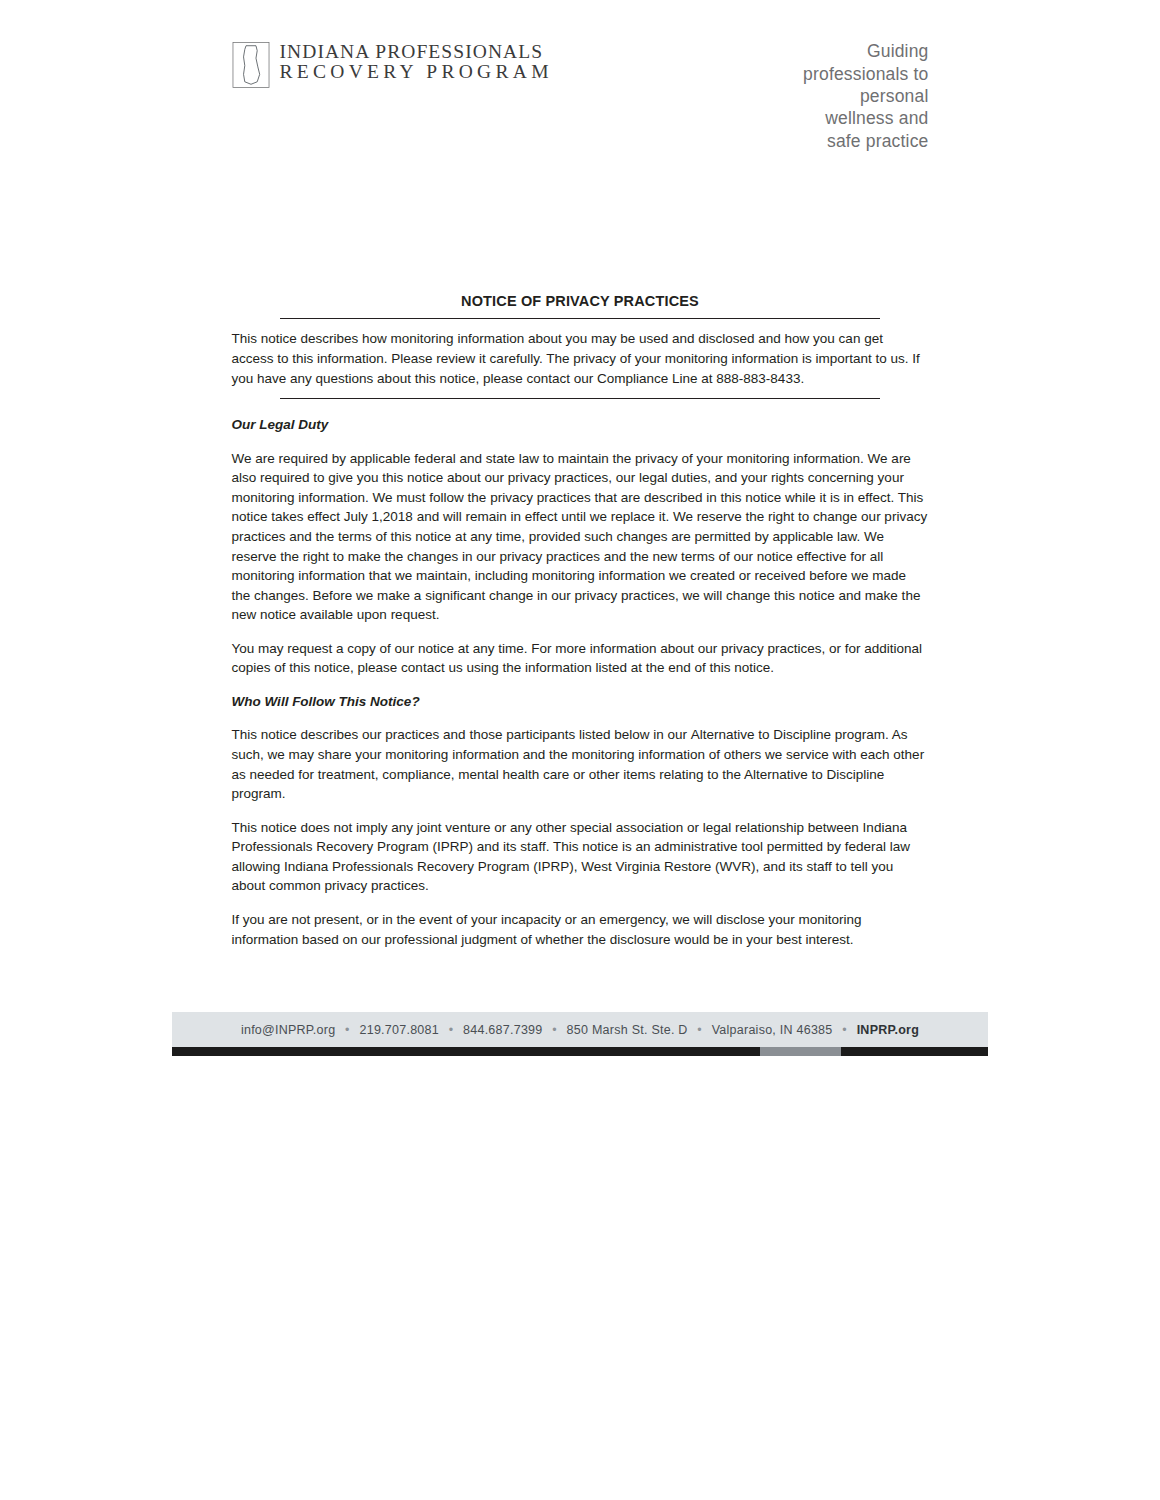INDIANA PROFESSIONALS
RECOVERY PROGRAM
Guiding
professionals to
personal
wellness and
safe practice
NOTICE OF PRIVACY PRACTICES
This notice describes how monitoring information about you may be used and disclosed and how you can get access to this information. Please review it carefully. The privacy of your monitoring information is important to us. If you have any questions about this notice, please contact our Compliance Line at 888-883-8433.
Our Legal Duty
We are required by applicable federal and state law to maintain the privacy of your monitoring information. We are also required to give you this notice about our privacy practices, our legal duties, and your rights concerning your monitoring information. We must follow the privacy practices that are described in this notice while it is in effect. This notice takes effect July 1,2018 and will remain in effect until we replace it. We reserve the right to change our privacy practices and the terms of this notice at any time, provided such changes are permitted by applicable law. We reserve the right to make the changes in our privacy practices and the new terms of our notice effective for all monitoring information that we maintain, including monitoring information we created or received before we made the changes. Before we make a significant change in our privacy practices, we will change this notice and make the new notice available upon request.
You may request a copy of our notice at any time. For more information about our privacy practices, or for additional copies of this notice, please contact us using the information listed at the end of this notice.
Who Will Follow This Notice?
This notice describes our practices and those participants listed below in our Alternative to Discipline program. As such, we may share your monitoring information and the monitoring information of others we service with each other as needed for treatment, compliance, mental health care or other items relating to the Alternative to Discipline program.
This notice does not imply any joint venture or any other special association or legal relationship between Indiana Professionals Recovery Program (IPRP) and its staff. This notice is an administrative tool permitted by federal law allowing Indiana Professionals Recovery Program (IPRP), West Virginia Restore (WVR), and its staff to tell you about common privacy practices.
If you are not present, or in the event of your incapacity or an emergency, we will disclose your monitoring information based on our professional judgment of whether the disclosure would be in your best interest.
info@INPRP.org • 219.707.8081 • 844.687.7399 • 850 Marsh St. Ste. D • Valparaiso, IN 46385 • INPRP.org